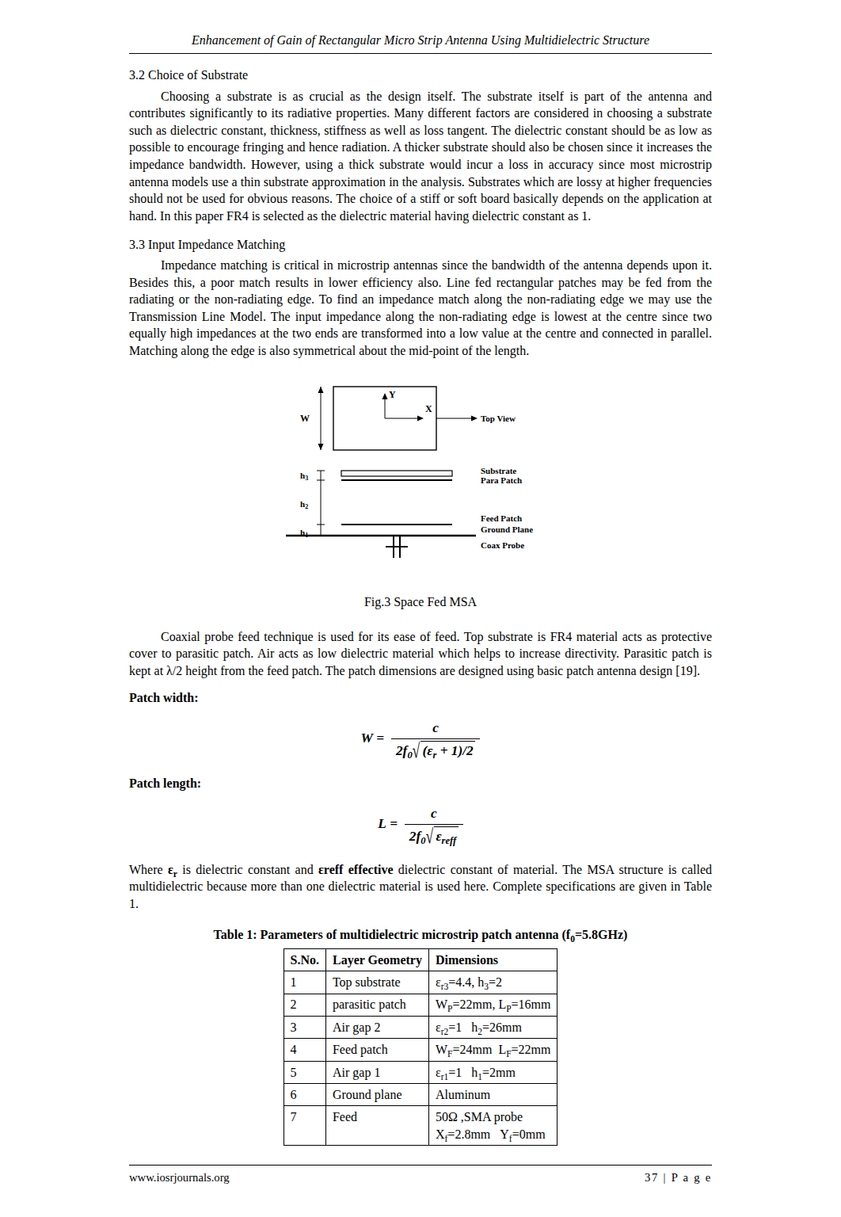Enhancement of Gain of Rectangular Micro Strip Antenna Using Multidielectric Structure
3.2 Choice of Substrate
Choosing a substrate is as crucial as the design itself. The substrate itself is part of the antenna and contributes significantly to its radiative properties. Many different factors are considered in choosing a substrate such as dielectric constant, thickness, stiffness as well as loss tangent. The dielectric constant should be as low as possible to encourage fringing and hence radiation. A thicker substrate should also be chosen since it increases the impedance bandwidth. However, using a thick substrate would incur a loss in accuracy since most microstrip antenna models use a thin substrate approximation in the analysis. Substrates which are lossy at higher frequencies should not be used for obvious reasons. The choice of a stiff or soft board basically depends on the application at hand. In this paper FR4 is selected as the dielectric material having dielectric constant as 1.
3.3 Input Impedance Matching
Impedance matching is critical in microstrip antennas since the bandwidth of the antenna depends upon it. Besides this, a poor match results in lower efficiency also. Line fed rectangular patches may be fed from the radiating or the non-radiating edge. To find an impedance match along the non-radiating edge we may use the Transmission Line Model. The input impedance along the non-radiating edge is lowest at the centre since two equally high impedances at the two ends are transformed into a low value at the centre and connected in parallel. Matching along the edge is also symmetrical about the mid-point of the length.
W Y X Top View Substrate Para Patch h3 h2 Feed Patch h1 Ground Plane Coax Probe
Fig.3 Space Fed MSA
Coaxial probe feed technique is used for its ease of feed. Top substrate is FR4 material acts as protective cover to parasitic patch. Air acts as low dielectric material which helps to increase directivity. Parasitic patch is kept at λ/2 height from the feed patch. The patch dimensions are designed using basic patch antenna design [19].
Patch width:
W = c 2f0√(εr + 1)/2
Patch length:
L = c 2f0√εreff
Where εr is dielectric constant and εreff effective dielectric constant of material. The MSA structure is called multidielectric because more than one dielectric material is used here. Complete specifications are given in Table 1.
Table 1: Parameters of multidielectric microstrip patch antenna (f0=5.8GHz)
| S.No. | Layer Geometry | Dimensions |
| --- | --- | --- |
| 1 | Top substrate | ε r3 =4.4, h 3 =2 |
| 2 | parasitic patch | W P =22mm, L P =16mm |
| 3 | Air gap 2 | ε r2 =1 h 2 =26mm |
| 4 | Feed patch | W F =24mm L F =22mm |
| 5 | Air gap 1 | ε r1 =1 h 1 =2mm |
| 6 | Ground plane | Aluminum |
| 7 | Feed | 50Ω ,SMA probe X f =2.8mm Y f =0mm |
www.iosrjournals.org 37 | P a g e